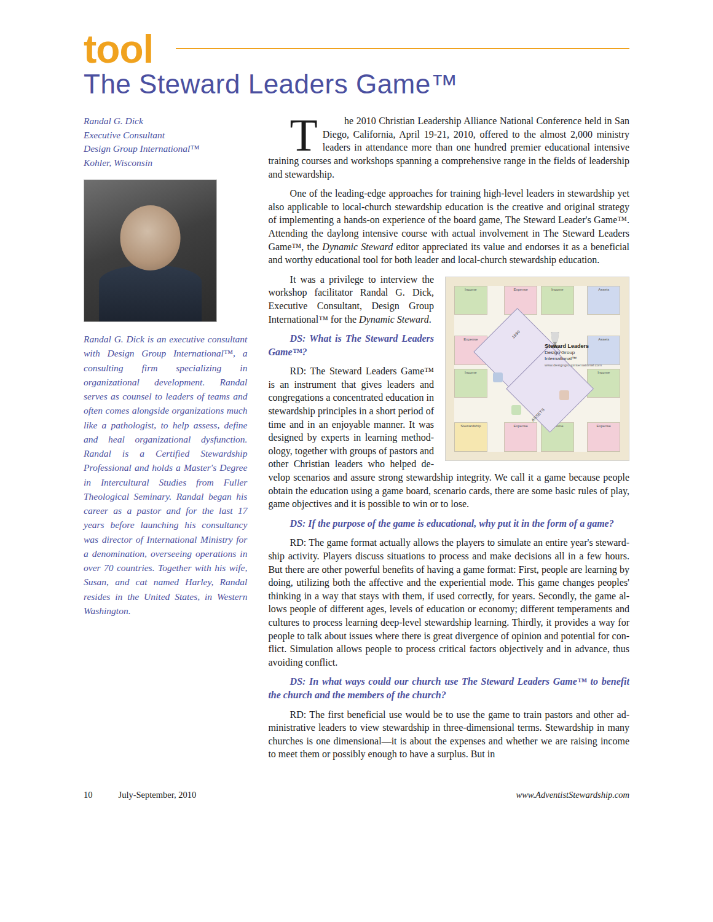tool
The Steward Leaders Game™
Randal G. Dick Executive Consultant
Design Group International™
Kohler, Wisconsin
Randal G. Dick is an executive consultant with Design Group International™, a consulting firm specializing in organizational development. Randal serves as counsel to leaders of teams and often comes alongside organizations much like a pathologist, to help assess, define and heal organizational dysfunction. Randal is a Certified Stewardship Professional and holds a Master's Degree in Intercultural Studies from Fuller Theological Seminary. Randal began his career as a pastor and for the last 17 years before launching his consultancy was director of International Ministry for a denomination, overseeing operations in over 70 countries. Together with his wife, Susan, and cat named Harley, Randal resides in the United States, in Western Washington.
The 2010 Christian Leadership Alliance National Conference held in San Diego, California, April 19-21, 2010, offered to the almost 2,000 ministry leaders in attendance more than one hundred premier educational intensive training courses and workshops spanning a comprehensive range in the fields of leadership and stewardship.
One of the leading-edge approaches for training high-level leaders in stewardship yet also applicable to local-church stewardship education is the creative and original strategy of implementing a hands-on experience of the board game, The Steward Leader's Game™. Attending the daylong intensive course with actual involvement in The Steward Leaders Game™, the Dynamic Steward editor appreciated its value and endorses it as a beneficial and worthy educational tool for both leader and local-church stewardship education.
Income
Expense
Income
Assets
Expense
Income
Stewardship
Assets
Income
Expense
Expense
Income
1830
ASSETS
Steward Leaders Design Group International™ www.designgroupinternational.com
It was a privilege to interview the workshop facilitator Randal G. Dick, Executive Consultant, Design Group International™ for the Dynamic Steward.
DS: What is The Steward Leaders Game™?
RD: The Steward Leaders Game™ is an instrument that gives leaders and congregations a concentrated education in stewardship principles in a short period of time and in an enjoyable manner. It was designed by experts in learning methodology, together with groups of pastors and other Christian leaders who helped develop scenarios and assure strong stewardship integrity. We call it a game because people obtain the education using a game board, scenario cards, there are some basic rules of play, game objectives and it is possible to win or to lose.
DS: If the purpose of the game is educational, why put it in the form of a game?
RD: The game format actually allows the players to simulate an entire year's stewardship activity. Players discuss situations to process and make decisions all in a few hours. But there are other powerful benefits of having a game format: First, people are learning by doing, utilizing both the affective and the experiential mode. This game changes peoples' thinking in a way that stays with them, if used correctly, for years. Secondly, the game allows people of different ages, levels of education or economy; different temperaments and cultures to process learning deep-level stewardship learning. Thirdly, it provides a way for people to talk about issues where there is great divergence of opinion and potential for conflict. Simulation allows people to process critical factors objectively and in advance, thus avoiding conflict.
DS: In what ways could our church use The Steward Leaders Game™ to benefit the church and the members of the church?
RD: The first beneficial use would be to use the game to train pastors and other administrative leaders to view stewardship in three-dimensional terms. Stewardship in many churches is one dimensional—it is about the expenses and whether we are raising income to meet them or possibly enough to have a surplus. But in
10 July-September, 2010
www.AdventistStewardship.com